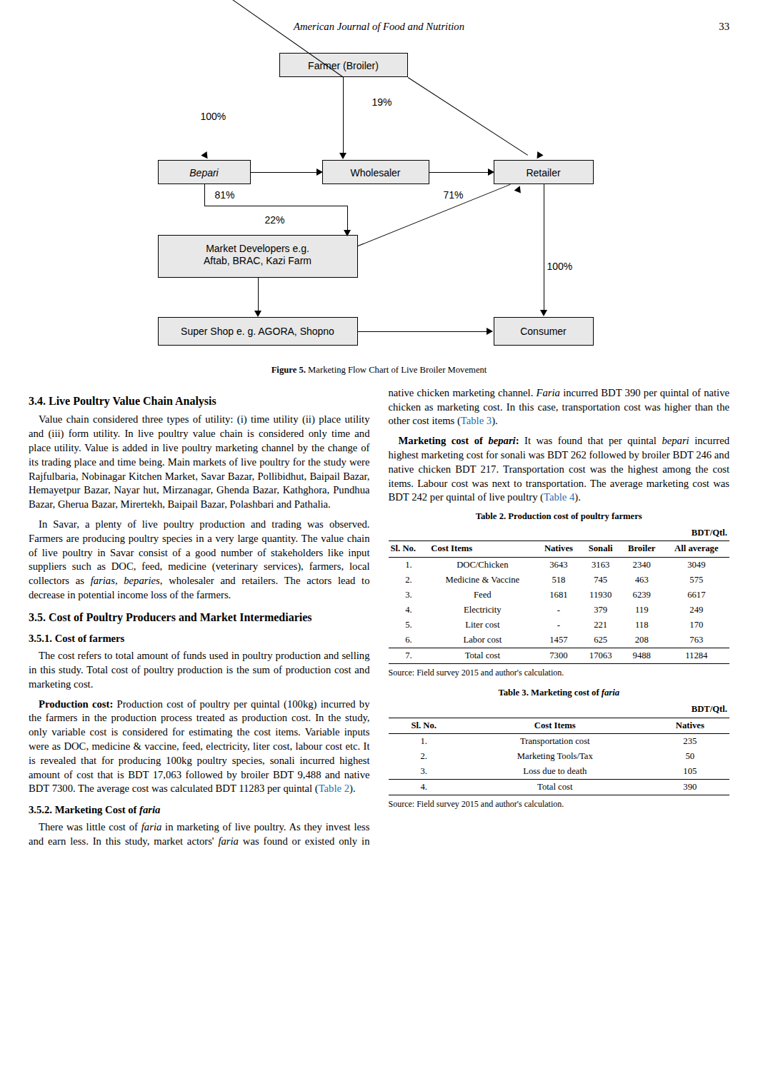American Journal of Food and Nutrition 33
Farmer (Broiler)
Bepari
Wholesaler
Retailer
Market Developers e.g.
Aftab, BRAC, Kazi Farm
Super Shop e. g. AGORA, Shopno
Consumer
100%
19%
81%
71%
22%
100%
Figure 5. Marketing Flow Chart of Live Broiler Movement
3.4. Live Poultry Value Chain Analysis
Value chain considered three types of utility: (i) time utility (ii) place utility and (iii) form utility. In live poultry value chain is considered only time and place utility. Value is added in live poultry marketing channel by the change of its trading place and time being. Main markets of live poultry for the study were Rajfulbaria, Nobinagar Kitchen Market, Savar Bazar, Pollibidhut, Baipail Bazar, Hemayetpur Bazar, Nayar hut, Mirzanagar, Ghenda Bazar, Kathghora, Pundhua Bazar, Gherua Bazar, Mirertekh, Baipail Bazar, Polashbari and Pathalia.
In Savar, a plenty of live poultry production and trading was observed. Farmers are producing poultry species in a very large quantity. The value chain of live poultry in Savar consist of a good number of stakeholders like input suppliers such as DOC, feed, medicine (veterinary services), farmers, local collectors as farias, beparies, wholesaler and retailers. The actors lead to decrease in potential income loss of the farmers.
3.5. Cost of Poultry Producers and Market Intermediaries
3.5.1. Cost of farmers
The cost refers to total amount of funds used in poultry production and selling in this study. Total cost of poultry production is the sum of production cost and marketing cost.
Production cost: Production cost of poultry per quintal (100kg) incurred by the farmers in the production process treated as production cost. In the study, only variable cost is considered for estimating the cost items. Variable inputs were as DOC, medicine & vaccine, feed, electricity, liter cost, labour cost etc. It is revealed that for producing 100kg poultry species, sonali incurred highest amount of cost that is BDT 17,063 followed by broiler BDT 9,488 and native BDT 7300. The average cost was calculated BDT 11283 per quintal (Table 2).
3.5.2. Marketing Cost of faria
There was little cost of faria in marketing of live poultry. As they invest less and earn less. In this study, market actors' faria was found or existed only in native chicken marketing channel. Faria incurred BDT 390 per quintal of native chicken as marketing cost. In this case, transportation cost was higher than the other cost items (Table 3).
Marketing cost of bepari: It was found that per quintal bepari incurred highest marketing cost for sonali was BDT 262 followed by broiler BDT 246 and native chicken BDT 217. Transportation cost was the highest among the cost items. Labour cost was next to transportation. The average marketing cost was BDT 242 per quintal of live poultry (Table 4).
Table 2. Production cost of poultry farmers
| BDT/Qtl. |
| Sl. No. | Cost Items | Natives | Sonali | Broiler | All average |
| 1. | DOC/Chicken | 3643 | 3163 | 2340 | 3049 |
| 2. | Medicine & Vaccine | 518 | 745 | 463 | 575 |
| 3. | Feed | 1681 | 11930 | 6239 | 6617 |
| 4. | Electricity | - | 379 | 119 | 249 |
| 5. | Liter cost | - | 221 | 118 | 170 |
| 6. | Labor cost | 1457 | 625 | 208 | 763 |
| 7. | Total cost | 7300 | 17063 | 9488 | 11284 |
Source: Field survey 2015 and author's calculation.
Table 3. Marketing cost of faria
| BDT/Qtl. |
| Sl. No. | Cost Items | Natives |
| 1. | Transportation cost | 235 |
| 2. | Marketing Tools/Tax | 50 |
| 3. | Loss due to death | 105 |
| 4. | Total cost | 390 |
Source: Field survey 2015 and author's calculation.